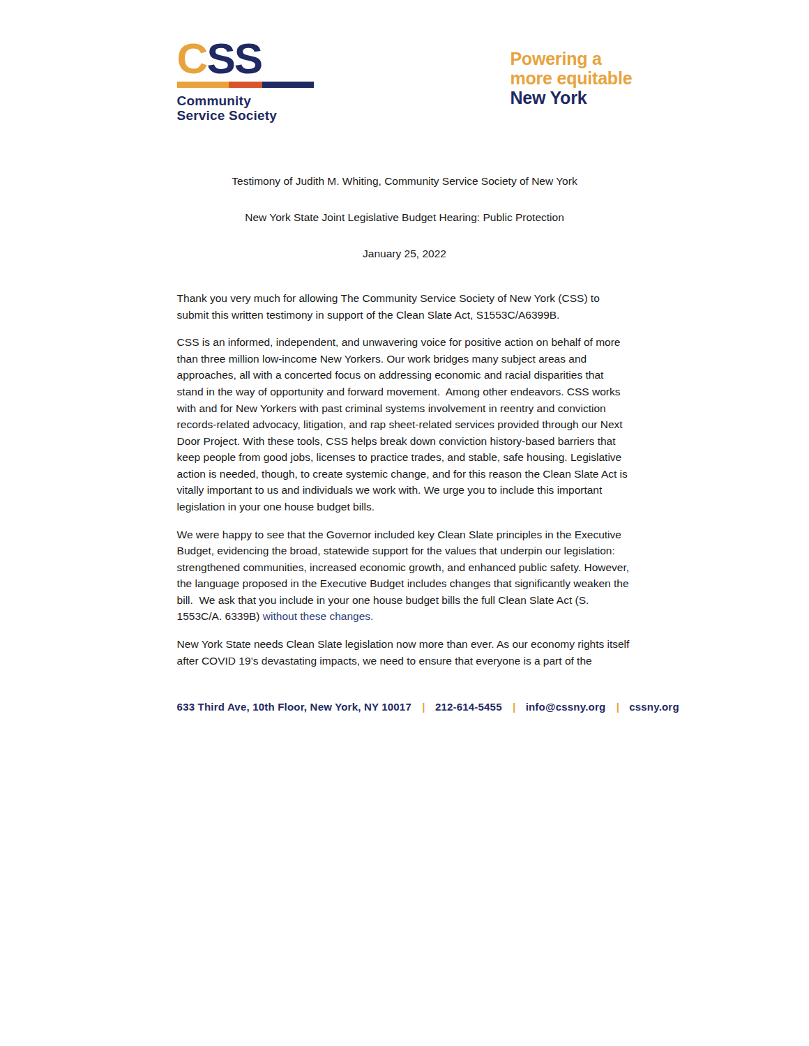CSS
Community
Service Society
Powering a
more equitable
New York
Testimony of Judith M. Whiting, Community Service Society of New York
New York State Joint Legislative Budget Hearing: Public Protection
January 25, 2022
Thank you very much for allowing The Community Service Society of New York (CSS) to submit this written testimony in support of the Clean Slate Act, S1553C/A6399B.
CSS is an informed, independent, and unwavering voice for positive action on behalf of more than three million low-income New Yorkers. Our work bridges many subject areas and approaches, all with a concerted focus on addressing economic and racial disparities that stand in the way of opportunity and forward movement. Among other endeavors. CSS works with and for New Yorkers with past criminal systems involvement in reentry and conviction records-related advocacy, litigation, and rap sheet-related services provided through our Next Door Project. With these tools, CSS helps break down conviction history-based barriers that keep people from good jobs, licenses to practice trades, and stable, safe housing. Legislative action is needed, though, to create systemic change, and for this reason the Clean Slate Act is vitally important to us and individuals we work with. We urge you to include this important legislation in your one house budget bills.
We were happy to see that the Governor included key Clean Slate principles in the Executive Budget, evidencing the broad, statewide support for the values that underpin our legislation: strengthened communities, increased economic growth, and enhanced public safety. However, the language proposed in the Executive Budget includes changes that significantly weaken the bill. We ask that you include in your one house budget bills the full Clean Slate Act (S. 1553C/A. 6339B) without these changes.
New York State needs Clean Slate legislation now more than ever. As our economy rights itself after COVID 19’s devastating impacts, we need to ensure that everyone is a part of the
633 Third Ave, 10th Floor, New York, NY 10017 | 212-614-5455 | info@cssny.org | cssny.org